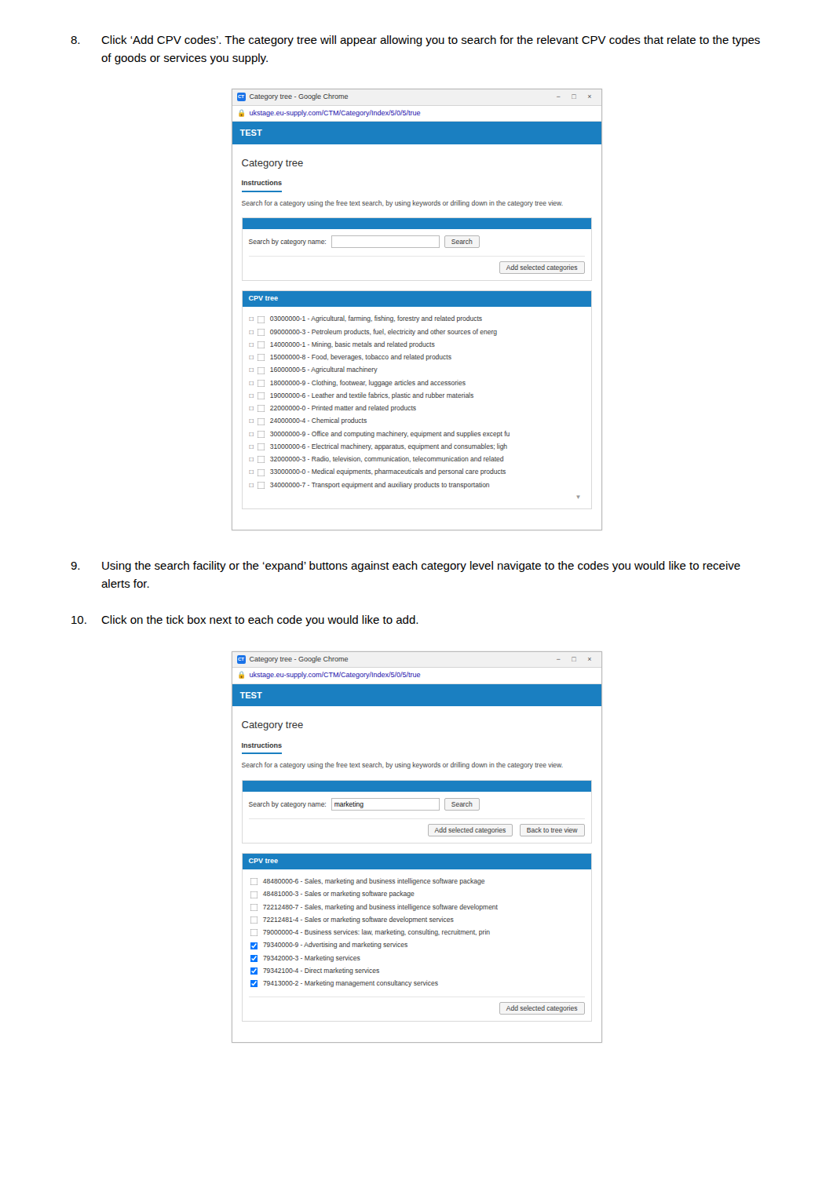8. Click ‘Add CPV codes’. The category tree will appear allowing you to search for the relevant CPV codes that relate to the types of goods or services you supply.
CT Category tree - Google Chrome − □ ×
🔒 ukstage.eu-supply.com/CTM/Category/Index/5/0/5/true
TEST
Category tree
Instructions
Search for a category using the free text search, by using keywords or drilling down in the category tree view.
Search by category name: Search
Add selected categories
CPV tree
☐ 03000000-1 - Agricultural, farming, fishing, forestry and related products
☐ 09000000-3 - Petroleum products, fuel, electricity and other sources of energ
☐ 14000000-1 - Mining, basic metals and related products
☐ 15000000-8 - Food, beverages, tobacco and related products
☐ 16000000-5 - Agricultural machinery
☐ 18000000-9 - Clothing, footwear, luggage articles and accessories
☐ 19000000-6 - Leather and textile fabrics, plastic and rubber materials
☐ 22000000-0 - Printed matter and related products
☐ 24000000-4 - Chemical products
☐ 30000000-9 - Office and computing machinery, equipment and supplies except fu
☐ 31000000-6 - Electrical machinery, apparatus, equipment and consumables; ligh
☐ 32000000-3 - Radio, television, communication, telecommunication and related
☐ 33000000-0 - Medical equipments, pharmaceuticals and personal care products
☐ 34000000-7 - Transport equipment and auxiliary products to transportation
▼
9. Using the search facility or the ‘expand’ buttons against each category level navigate to the codes you would like to receive alerts for.
10. Click on the tick box next to each code you would like to add.
CT Category tree - Google Chrome − □ ×
🔒 ukstage.eu-supply.com/CTM/Category/Index/5/0/5/true
TEST
Category tree
Instructions
Search for a category using the free text search, by using keywords or drilling down in the category tree view.
Search by category name: Search
Add selected categories Back to tree view
CPV tree
48480000-6 - Sales, marketing and business intelligence software package
48481000-3 - Sales or marketing software package
72212480-7 - Sales, marketing and business intelligence software development
72212481-4 - Sales or marketing software development services
79000000-4 - Business services: law, marketing, consulting, recruitment, prin
79340000-9 - Advertising and marketing services
79342000-3 - Marketing services
79342100-4 - Direct marketing services
79413000-2 - Marketing management consultancy services
Add selected categories